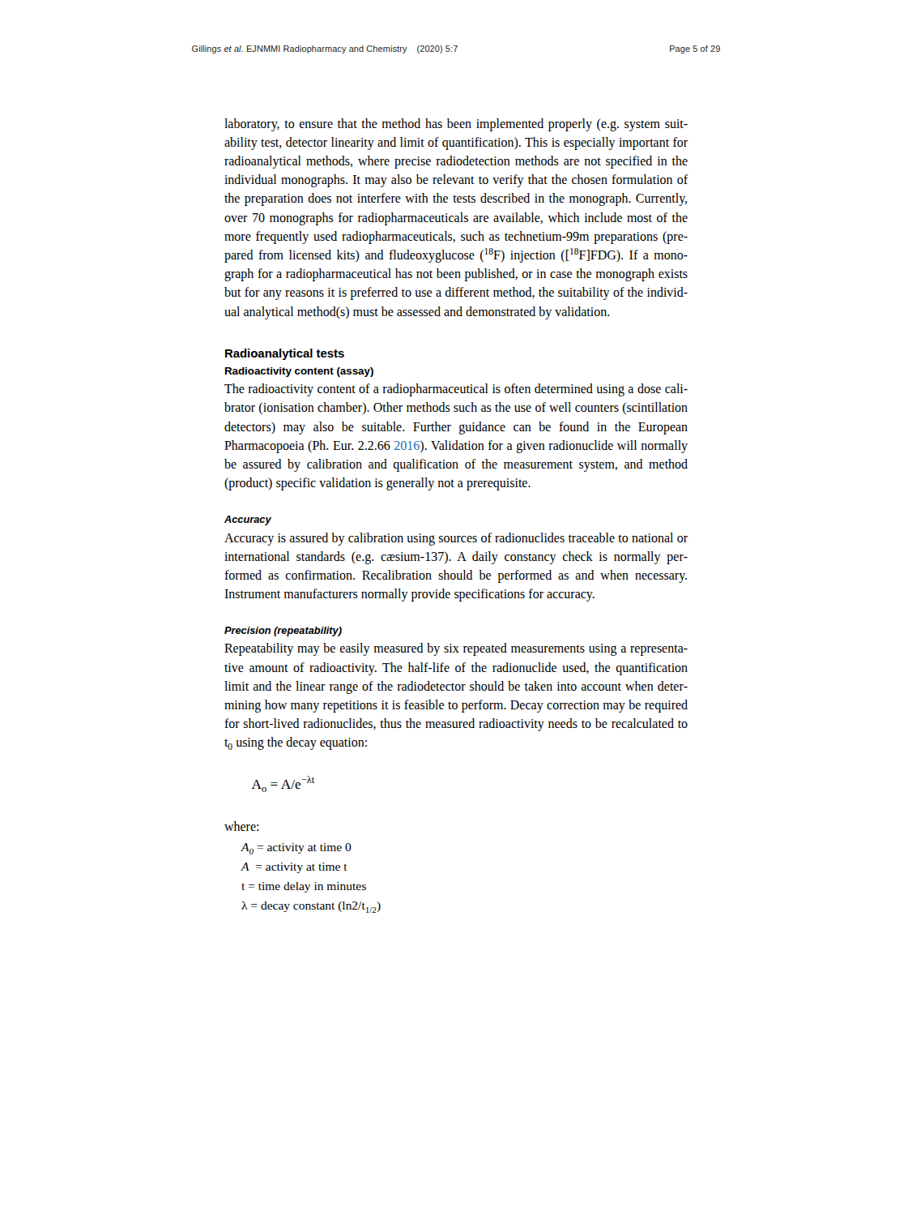Gillings et al. EJNMMI Radiopharmacy and Chemistry (2020) 5:7 Page 5 of 29
laboratory, to ensure that the method has been implemented properly (e.g. system suitability test, detector linearity and limit of quantification). This is especially important for radioanalytical methods, where precise radiodetection methods are not specified in the individual monographs. It may also be relevant to verify that the chosen formulation of the preparation does not interfere with the tests described in the monograph. Currently, over 70 monographs for radiopharmaceuticals are available, which include most of the more frequently used radiopharmaceuticals, such as technetium-99m preparations (prepared from licensed kits) and fludeoxyglucose (18F) injection ([18F]FDG). If a monograph for a radiopharmaceutical has not been published, or in case the monograph exists but for any reasons it is preferred to use a different method, the suitability of the individual analytical method(s) must be assessed and demonstrated by validation.
Radioanalytical tests
Radioactivity content (assay)
The radioactivity content of a radiopharmaceutical is often determined using a dose calibrator (ionisation chamber). Other methods such as the use of well counters (scintillation detectors) may also be suitable. Further guidance can be found in the European Pharmacopoeia (Ph. Eur. 2.2.66 2016). Validation for a given radionuclide will normally be assured by calibration and qualification of the measurement system, and method (product) specific validation is generally not a prerequisite.
Accuracy
Accuracy is assured by calibration using sources of radionuclides traceable to national or international standards (e.g. cæsium-137). A daily constancy check is normally performed as confirmation. Recalibration should be performed as and when necessary. Instrument manufacturers normally provide specifications for accuracy.
Precision (repeatability)
Repeatability may be easily measured by six repeated measurements using a representative amount of radioactivity. The half-life of the radionuclide used, the quantification limit and the linear range of the radiodetector should be taken into account when determining how many repetitions it is feasible to perform. Decay correction may be required for short-lived radionuclides, thus the measured radioactivity needs to be recalculated to t0 using the decay equation:
Ao = A/e−λt
where:
A0 = activity at time 0
A = activity at time t
t = time delay in minutes
λ = decay constant (ln2/t1/2)